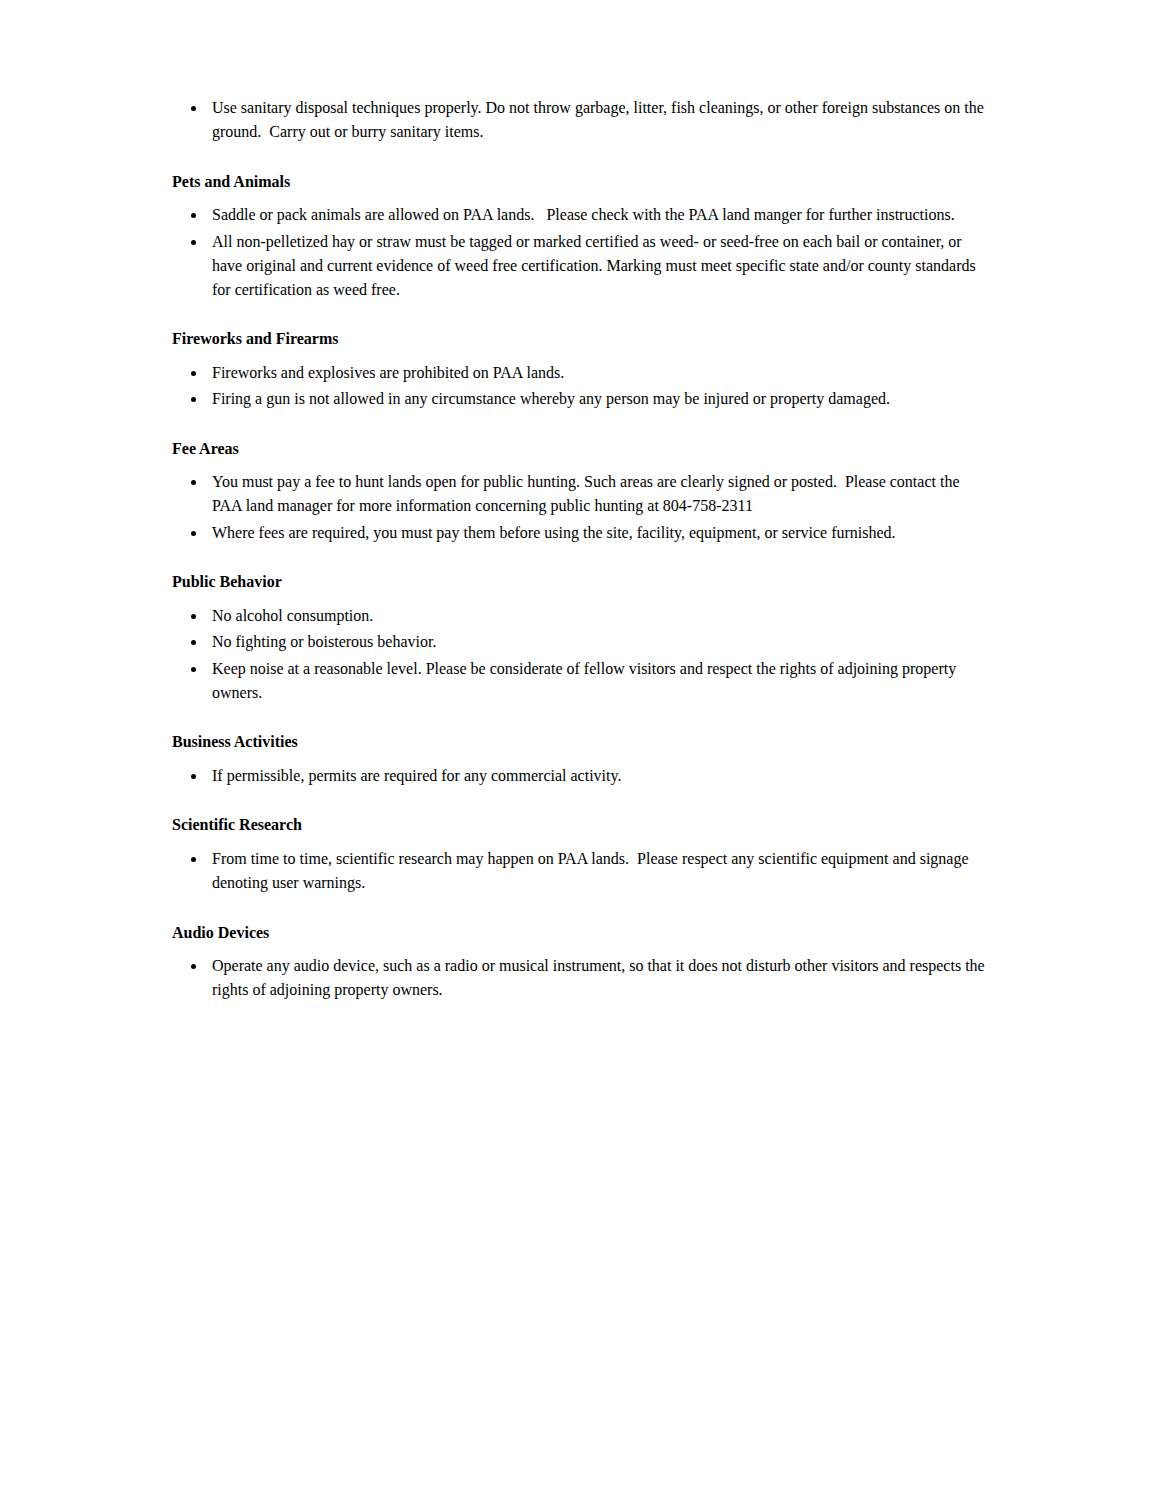Use sanitary disposal techniques properly. Do not throw garbage, litter, fish cleanings, or other foreign substances on the ground. Carry out or burry sanitary items.
Pets and Animals
Saddle or pack animals are allowed on PAA lands. Please check with the PAA land manger for further instructions.
All non-pelletized hay or straw must be tagged or marked certified as weed- or seed-free on each bail or container, or have original and current evidence of weed free certification. Marking must meet specific state and/or county standards for certification as weed free.
Fireworks and Firearms
Fireworks and explosives are prohibited on PAA lands.
Firing a gun is not allowed in any circumstance whereby any person may be injured or property damaged.
Fee Areas
You must pay a fee to hunt lands open for public hunting. Such areas are clearly signed or posted. Please contact the PAA land manager for more information concerning public hunting at 804-758-2311
Where fees are required, you must pay them before using the site, facility, equipment, or service furnished.
Public Behavior
No alcohol consumption.
No fighting or boisterous behavior.
Keep noise at a reasonable level. Please be considerate of fellow visitors and respect the rights of adjoining property owners.
Business Activities
If permissible, permits are required for any commercial activity.
Scientific Research
From time to time, scientific research may happen on PAA lands. Please respect any scientific equipment and signage denoting user warnings.
Audio Devices
Operate any audio device, such as a radio or musical instrument, so that it does not disturb other visitors and respects the rights of adjoining property owners.